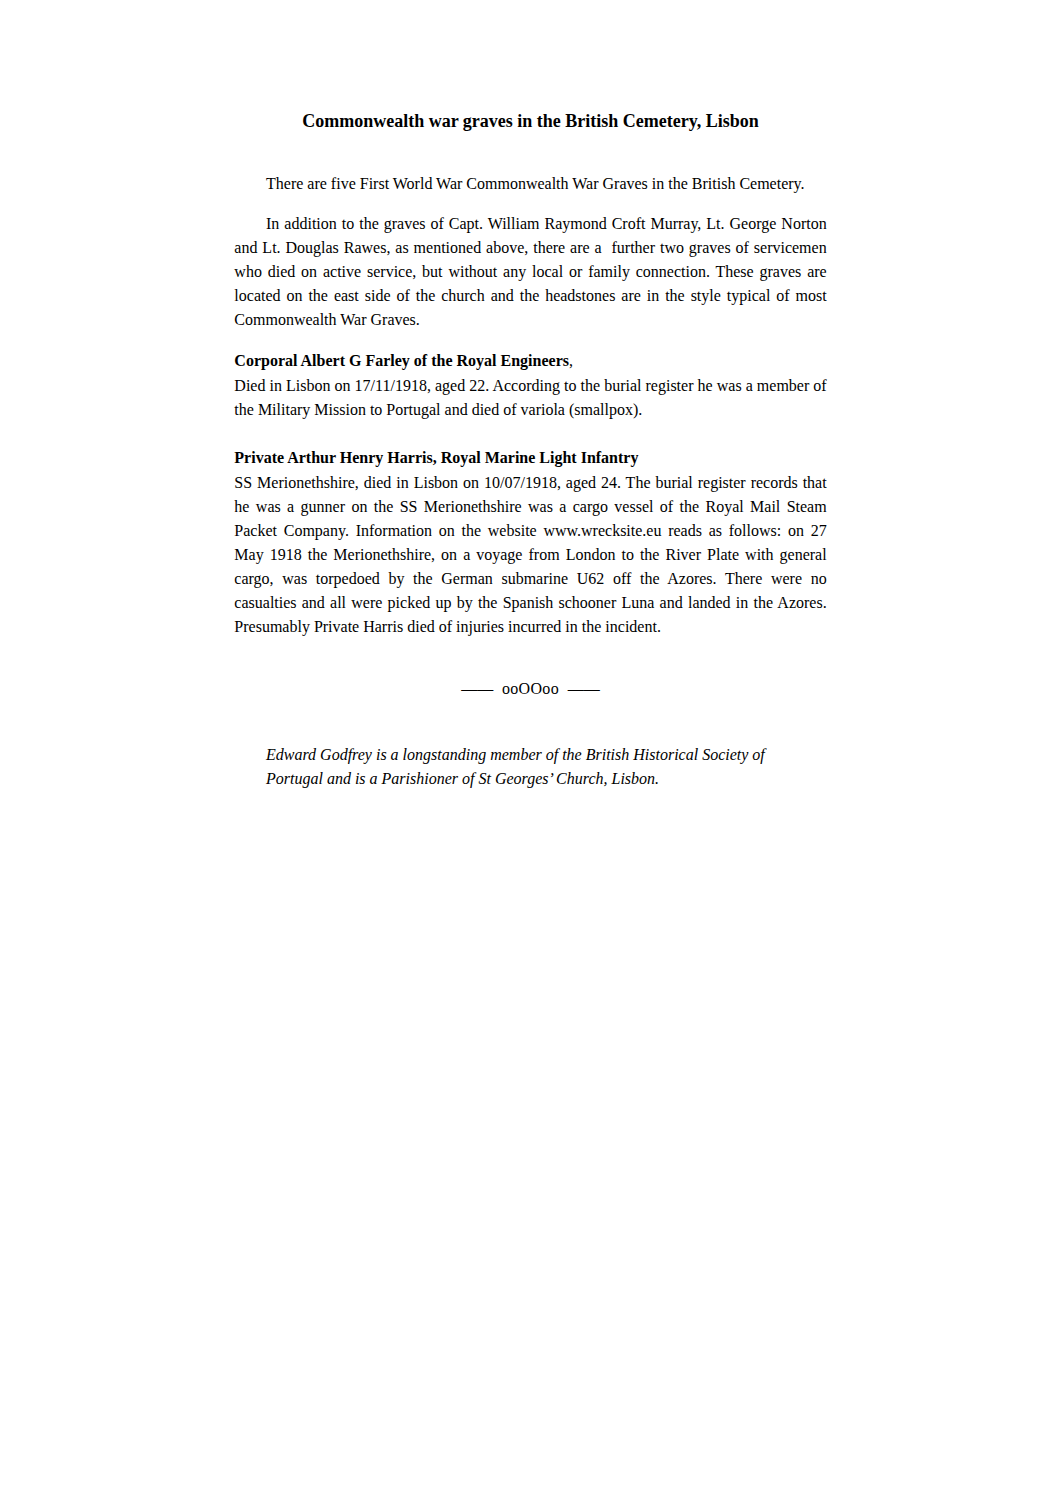Commonwealth war graves in the British Cemetery, Lisbon
There are five First World War Commonwealth War Graves in the British Cemetery.
In addition to the graves of Capt. William Raymond Croft Murray, Lt. George Norton and Lt. Douglas Rawes, as mentioned above, there are a further two graves of servicemen who died on active service, but without any local or family connection. These graves are located on the east side of the church and the headstones are in the style typical of most Commonwealth War Graves.
Corporal Albert G Farley of the Royal Engineers,
Died in Lisbon on 17/11/1918, aged 22. According to the burial register he was a member of the Military Mission to Portugal and died of variola (smallpox).
Private Arthur Henry Harris, Royal Marine Light Infantry
SS Merionethshire, died in Lisbon on 10/07/1918, aged 24. The burial register records that he was a gunner on the SS Merionethshire was a cargo vessel of the Royal Mail Steam Packet Company. Information on the website www.wrecksite.eu reads as follows: on 27 May 1918 the Merionethshire, on a voyage from London to the River Plate with general cargo, was torpedoed by the German submarine U62 off the Azores. There were no casualties and all were picked up by the Spanish schooner Luna and landed in the Azores. Presumably Private Harris died of injuries incurred in the incident.
—— ooOOoo ——
Edward Godfrey is a longstanding member of the British Historical Society of Portugal and is a Parishioner of St Georges’ Church, Lisbon.